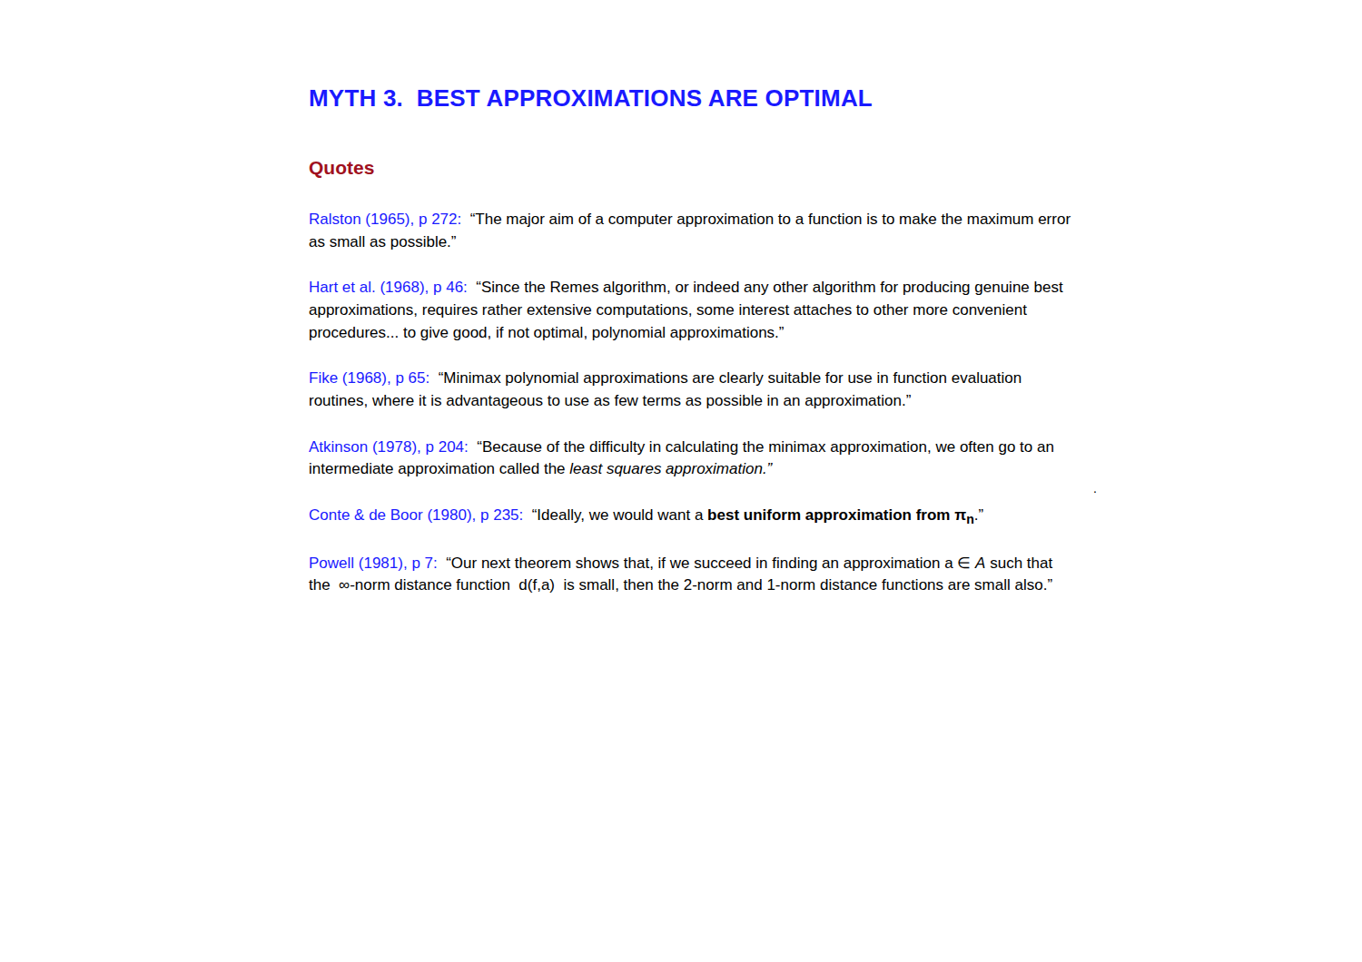MYTH 3. BEST APPROXIMATIONS ARE OPTIMAL
Quotes
Ralston (1965), p 272: “The major aim of a computer approximation to a function is to make the maximum error as small as possible.”
Hart et al. (1968), p 46: “Since the Remes algorithm, or indeed any other algorithm for producing genuine best approximations, requires rather extensive computations, some interest attaches to other more convenient procedures... to give good, if not optimal, polynomial approximations.”
Fike (1968), p 65: “Minimax polynomial approximations are clearly suitable for use in function evaluation routines, where it is advantageous to use as few terms as possible in an approximation.”
Atkinson (1978), p 204: “Because of the difficulty in calculating the minimax approximation, we often go to an intermediate approximation called the least squares approximation.”
Conte & de Boor (1980), p 235: “Ideally, we would want a best uniform approximation from πn.”
Powell (1981), p 7: “Our next theorem shows that, if we succeed in finding an approximation a ∈ A such that the ∞-norm distance function d(f,a) is small, then the 2-norm and 1-norm distance functions are small also.”
.